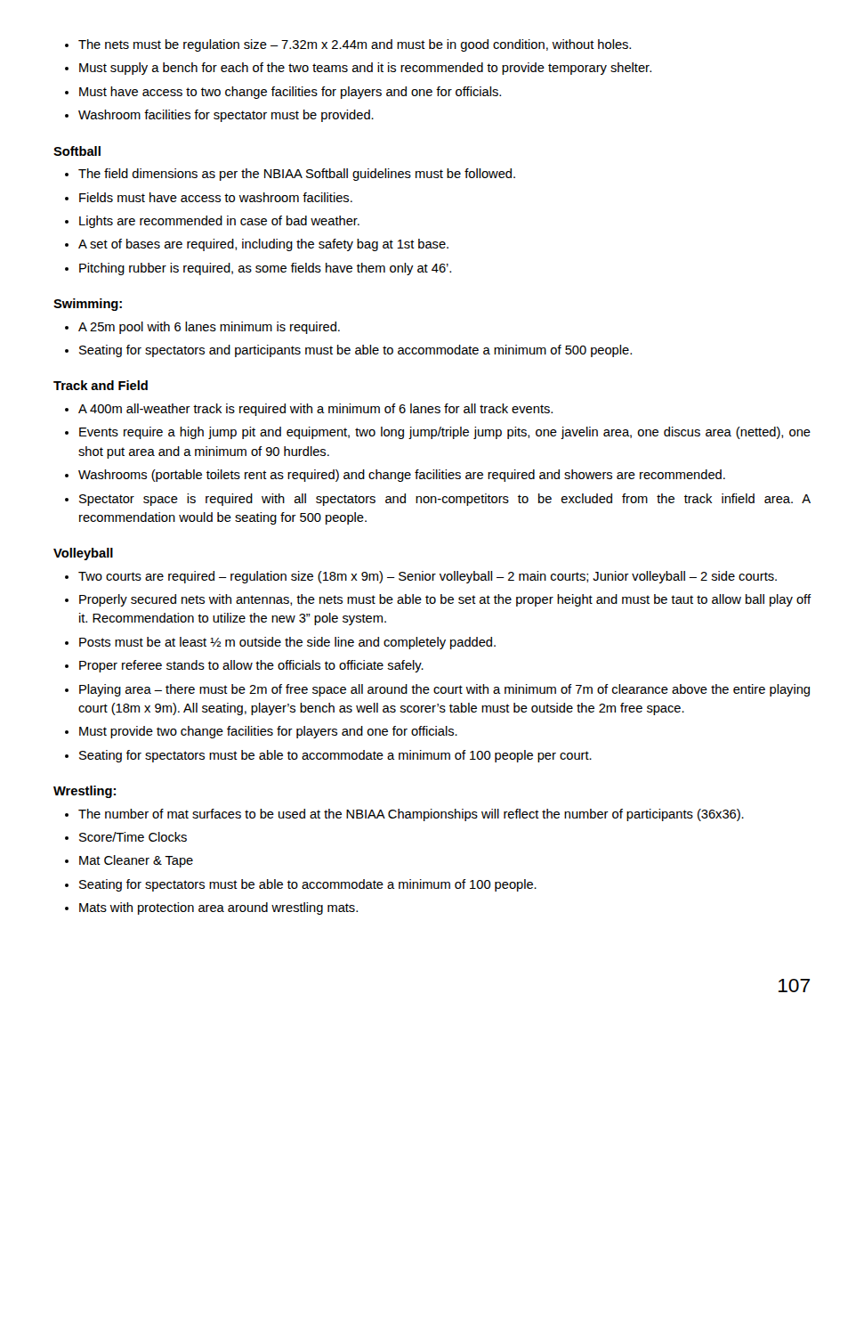The nets must be regulation size – 7.32m x 2.44m and must be in good condition, without holes.
Must supply a bench for each of the two teams and it is recommended to provide temporary shelter.
Must have access to two change facilities for players and one for officials.
Washroom facilities for spectator must be provided.
Softball
The field dimensions as per the NBIAA Softball guidelines must be followed.
Fields must have access to washroom facilities.
Lights are recommended in case of bad weather.
A set of bases are required, including the safety bag at 1st base.
Pitching rubber is required, as some fields have them only at 46’.
Swimming:
A 25m pool with 6 lanes minimum is required.
Seating for spectators and participants must be able to accommodate a minimum of 500 people.
Track and Field
A 400m all-weather track is required with a minimum of 6 lanes for all track events.
Events require a high jump pit and equipment, two long jump/triple jump pits, one javelin area, one discus area (netted), one shot put area and a minimum of 90 hurdles.
Washrooms (portable toilets rent as required) and change facilities are required and showers are recommended.
Spectator space is required with all spectators and non-competitors to be excluded from the track infield area. A recommendation would be seating for 500 people.
Volleyball
Two courts are required – regulation size (18m x 9m) – Senior volleyball – 2 main courts; Junior volleyball – 2 side courts.
Properly secured nets with antennas, the nets must be able to be set at the proper height and must be taut to allow ball play off it. Recommendation to utilize the new 3” pole system.
Posts must be at least ½ m outside the side line and completely padded.
Proper referee stands to allow the officials to officiate safely.
Playing area – there must be 2m of free space all around the court with a minimum of 7m of clearance above the entire playing court (18m x 9m). All seating, player’s bench as well as scorer’s table must be outside the 2m free space.
Must provide two change facilities for players and one for officials.
Seating for spectators must be able to accommodate a minimum of 100 people per court.
Wrestling:
The number of mat surfaces to be used at the NBIAA Championships will reflect the number of participants (36x36).
Score/Time Clocks
Mat Cleaner & Tape
Seating for spectators must be able to accommodate a minimum of 100 people.
Mats with protection area around wrestling mats.
107